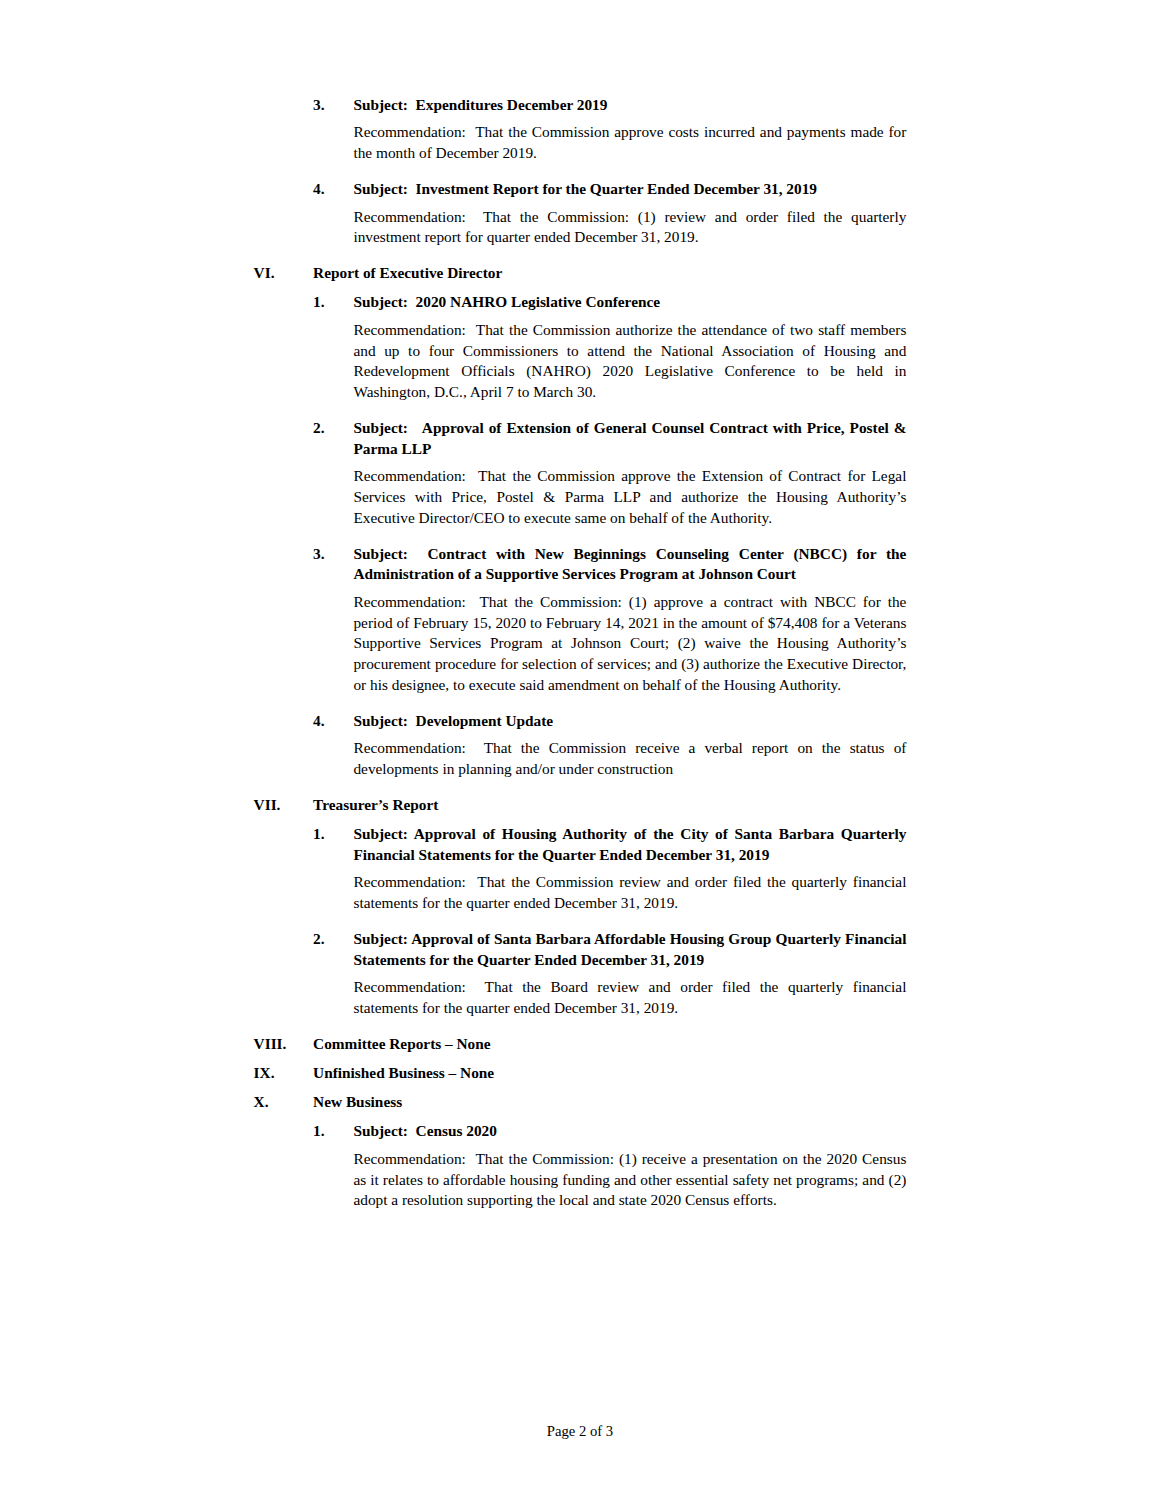3.
Subject: Expenditures December 2019
Recommendation: That the Commission approve costs incurred and payments made for the month of December 2019.
4.
Subject: Investment Report for the Quarter Ended December 31, 2019
Recommendation: That the Commission: (1) review and order filed the quarterly investment report for quarter ended December 31, 2019.
VI.
Report of Executive Director
1.
Subject: 2020 NAHRO Legislative Conference
Recommendation: That the Commission authorize the attendance of two staff members and up to four Commissioners to attend the National Association of Housing and Redevelopment Officials (NAHRO) 2020 Legislative Conference to be held in Washington, D.C., April 7 to March 30.
2.
Subject: Approval of Extension of General Counsel Contract with Price, Postel & Parma LLP
Recommendation: That the Commission approve the Extension of Contract for Legal Services with Price, Postel & Parma LLP and authorize the Housing Authority’s Executive Director/CEO to execute same on behalf of the Authority.
3.
Subject: Contract with New Beginnings Counseling Center (NBCC) for the Administration of a Supportive Services Program at Johnson Court
Recommendation: That the Commission: (1) approve a contract with NBCC for the period of February 15, 2020 to February 14, 2021 in the amount of $74,408 for a Veterans Supportive Services Program at Johnson Court; (2) waive the Housing Authority’s procurement procedure for selection of services; and (3) authorize the Executive Director, or his designee, to execute said amendment on behalf of the Housing Authority.
4.
Subject: Development Update
Recommendation: That the Commission receive a verbal report on the status of developments in planning and/or under construction
VII.
Treasurer’s Report
1.
Subject: Approval of Housing Authority of the City of Santa Barbara Quarterly Financial Statements for the Quarter Ended December 31, 2019
Recommendation: That the Commission review and order filed the quarterly financial statements for the quarter ended December 31, 2019.
2.
Subject: Approval of Santa Barbara Affordable Housing Group Quarterly Financial Statements for the Quarter Ended December 31, 2019
Recommendation: That the Board review and order filed the quarterly financial statements for the quarter ended December 31, 2019.
VIII.
Committee Reports – None
IX.
Unfinished Business – None
X.
New Business
1.
Subject: Census 2020
Recommendation: That the Commission: (1) receive a presentation on the 2020 Census as it relates to affordable housing funding and other essential safety net programs; and (2) adopt a resolution supporting the local and state 2020 Census efforts.
Page 2 of 3